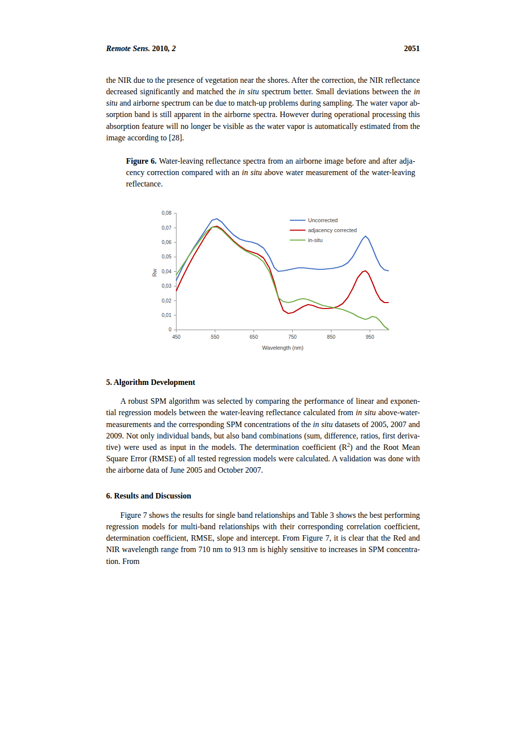Remote Sens. 2010, 2
2051
the NIR due to the presence of vegetation near the shores. After the correction, the NIR reflectance decreased significantly and matched the in situ spectrum better. Small deviations between the in situ and airborne spectrum can be due to match-up problems during sampling. The water vapor absorption band is still apparent in the airborne spectra. However during operational processing this absorption feature will no longer be visible as the water vapor is automatically estimated from the image according to [28].
Figure 6. Water-leaving reflectance spectra from an airborne image before and after adjacency correction compared with an in situ above water measurement of the water-leaving reflectance.
0 0,01 0,02 0,03 0,04 0,05 0,06 0,07 0,08 450 550 650 750 850 950 Rw Wavelength (nm) Uncorrected adjacency corrected in-situ
5. Algorithm Development
A robust SPM algorithm was selected by comparing the performance of linear and exponential regression models between the water-leaving reflectance calculated from in situ above-water-measurements and the corresponding SPM concentrations of the in situ datasets of 2005, 2007 and 2009. Not only individual bands, but also band combinations (sum, difference, ratios, first derivative) were used as input in the models. The determination coefficient (R2) and the Root Mean Square Error (RMSE) of all tested regression models were calculated. A validation was done with the airborne data of June 2005 and October 2007.
6. Results and Discussion
Figure 7 shows the results for single band relationships and Table 3 shows the best performing regression models for multi-band relationships with their corresponding correlation coefficient, determination coefficient, RMSE, slope and intercept. From Figure 7, it is clear that the Red and NIR wavelength range from 710 nm to 913 nm is highly sensitive to increases in SPM concentration. From